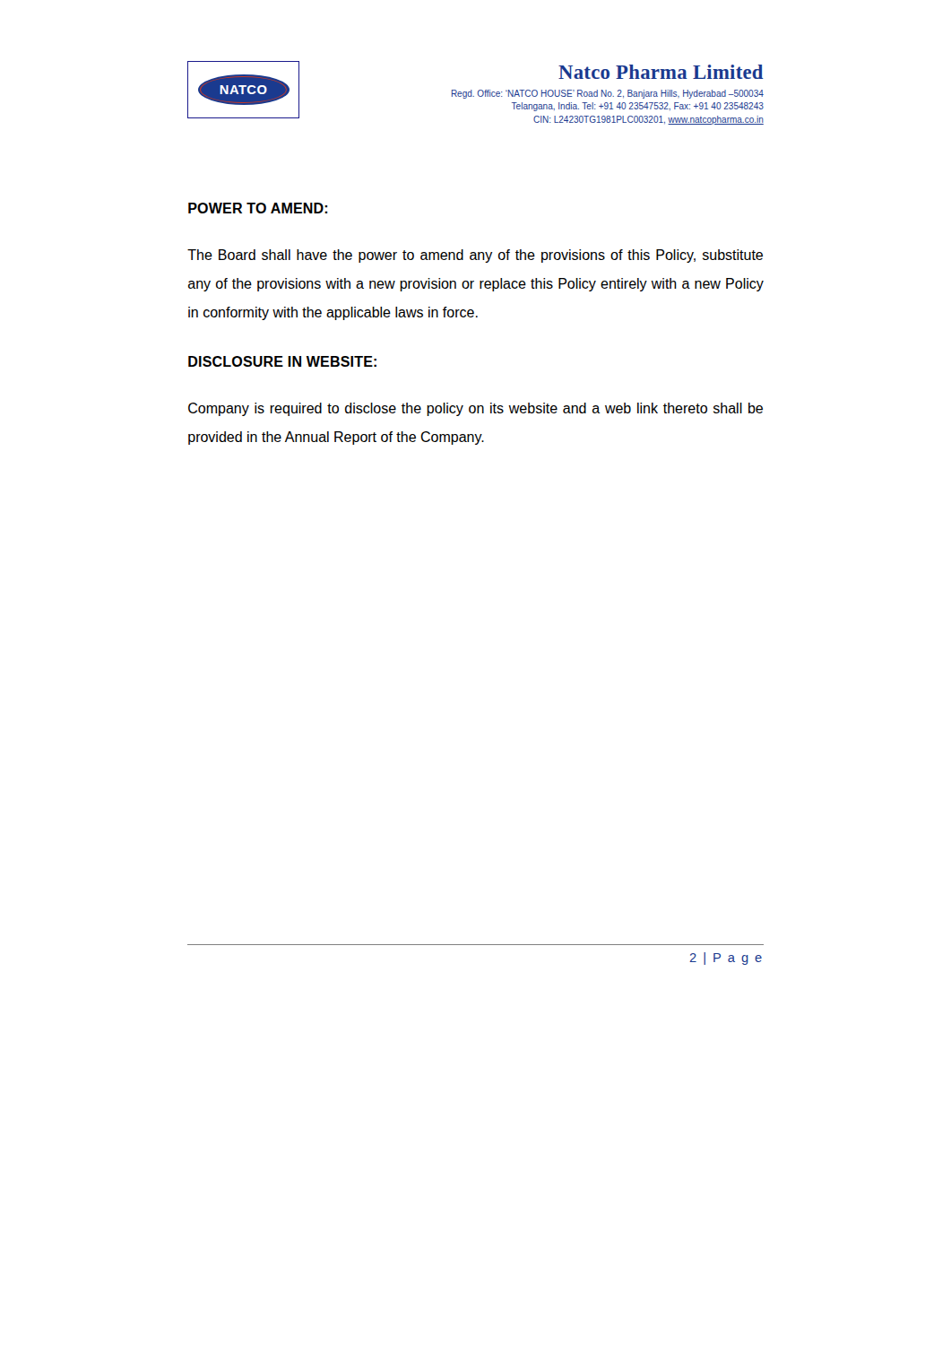NATCO
Natco Pharma Limited
Regd. Office: ‘NATCO HOUSE’ Road No. 2, Banjara Hills, Hyderabad –500034
Telangana, India. Tel: +91 40 23547532, Fax: +91 40 23548243
CIN: L24230TG1981PLC003201, www.natcopharma.co.in
POWER TO AMEND:
The Board shall have the power to amend any of the provisions of this Policy, substitute any of the provisions with a new provision or replace this Policy entirely with a new Policy in conformity with the applicable laws in force.
DISCLOSURE IN WEBSITE:
Company is required to disclose the policy on its website and a web link thereto shall be provided in the Annual Report of the Company.
2 | P a g e